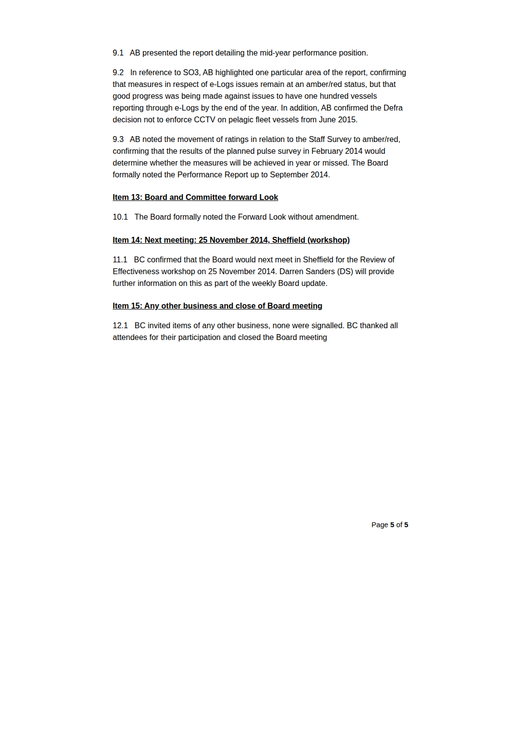9.1 AB presented the report detailing the mid-year performance position.
9.2 In reference to SO3, AB highlighted one particular area of the report, confirming that measures in respect of e-Logs issues remain at an amber/red status, but that good progress was being made against issues to have one hundred vessels reporting through e-Logs by the end of the year. In addition, AB confirmed the Defra decision not to enforce CCTV on pelagic fleet vessels from June 2015.
9.3 AB noted the movement of ratings in relation to the Staff Survey to amber/red, confirming that the results of the planned pulse survey in February 2014 would determine whether the measures will be achieved in year or missed. The Board formally noted the Performance Report up to September 2014.
Item 13: Board and Committee forward Look
10.1 The Board formally noted the Forward Look without amendment.
Item 14: Next meeting: 25 November 2014, Sheffield (workshop)
11.1 BC confirmed that the Board would next meet in Sheffield for the Review of Effectiveness workshop on 25 November 2014. Darren Sanders (DS) will provide further information on this as part of the weekly Board update.
Item 15: Any other business and close of Board meeting
12.1 BC invited items of any other business, none were signalled. BC thanked all attendees for their participation and closed the Board meeting
Page 5 of 5